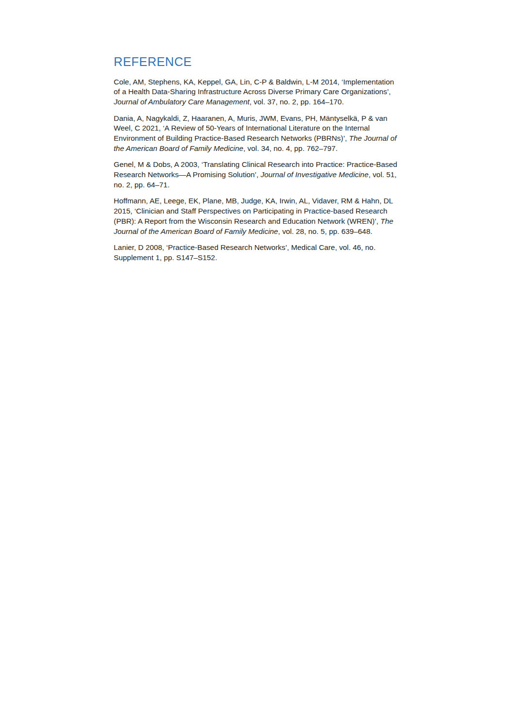Reference
Cole, AM, Stephens, KA, Keppel, GA, Lin, C-P & Baldwin, L-M 2014, ‘Implementation of a Health Data-Sharing Infrastructure Across Diverse Primary Care Organizations’, Journal of Ambulatory Care Management, vol. 37, no. 2, pp. 164–170.
Dania, A, Nagykaldi, Z, Haaranen, A, Muris, JWM, Evans, PH, Mäntyselkä, P & van Weel, C 2021, ‘A Review of 50-Years of International Literature on the Internal Environment of Building Practice-Based Research Networks (PBRNs)’, The Journal of the American Board of Family Medicine, vol. 34, no. 4, pp. 762–797.
Genel, M & Dobs, A 2003, ‘Translating Clinical Research into Practice: Practice-Based Research Networks—A Promising Solution’, Journal of Investigative Medicine, vol. 51, no. 2, pp. 64–71.
Hoffmann, AE, Leege, EK, Plane, MB, Judge, KA, Irwin, AL, Vidaver, RM & Hahn, DL 2015, ‘Clinician and Staff Perspectives on Participating in Practice-based Research (PBR): A Report from the Wisconsin Research and Education Network (WREN)’, The Journal of the American Board of Family Medicine, vol. 28, no. 5, pp. 639–648.
Lanier, D 2008, ‘Practice-Based Research Networks’, Medical Care, vol. 46, no. Supplement 1, pp. S147–S152.